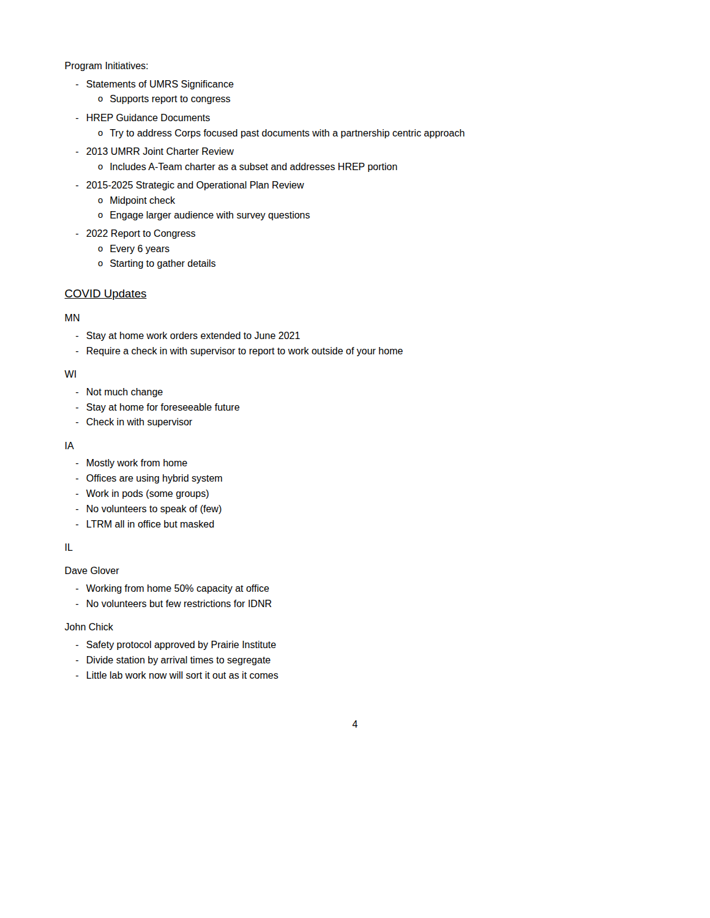Program Initiatives:
Statements of UMRS Significance
Supports report to congress
HREP Guidance Documents
Try to address Corps focused past documents with a partnership centric approach
2013 UMRR Joint Charter Review
Includes A-Team charter as a subset and addresses HREP portion
2015-2025 Strategic and Operational Plan Review
Midpoint check
Engage larger audience with survey questions
2022 Report to Congress
Every 6 years
Starting to gather details
COVID Updates
MN
Stay at home work orders extended to June 2021
Require a check in with supervisor to report to work outside of your home
WI
Not much change
Stay at home for foreseeable future
Check in with supervisor
IA
Mostly work from home
Offices are using hybrid system
Work in pods (some groups)
No volunteers to speak of (few)
LTRM all in office but masked
IL
Dave Glover
Working from home 50% capacity at office
No volunteers but few restrictions for IDNR
John Chick
Safety protocol approved by Prairie Institute
Divide station by arrival times to segregate
Little lab work now will sort it out as it comes
4